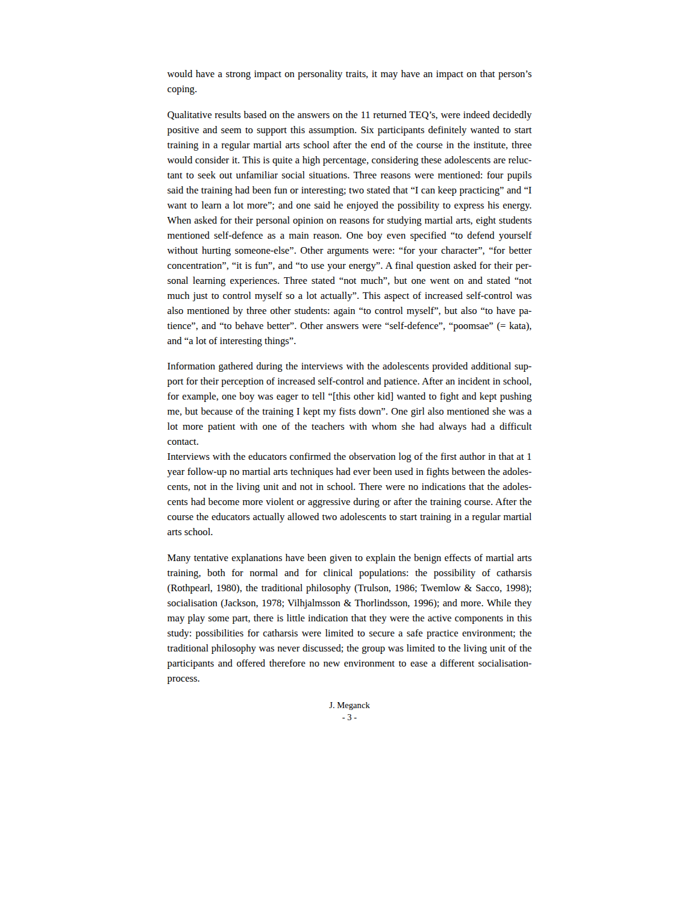would have a strong impact on personality traits, it may have an impact on that person’s coping.
Qualitative results based on the answers on the 11 returned TEQ’s, were indeed decidedly positive and seem to support this assumption. Six participants definitely wanted to start training in a regular martial arts school after the end of the course in the institute, three would consider it. This is quite a high percentage, considering these adolescents are reluctant to seek out unfamiliar social situations. Three reasons were mentioned: four pupils said the training had been fun or interesting; two stated that “I can keep practicing” and “I want to learn a lot more”; and one said he enjoyed the possibility to express his energy. When asked for their personal opinion on reasons for studying martial arts, eight students mentioned self-defence as a main reason. One boy even specified “to defend yourself without hurting someone-else”. Other arguments were: “for your character”, “for better concentration”, “it is fun”, and “to use your energy”. A final question asked for their personal learning experiences. Three stated “not much”, but one went on and stated “not much just to control myself so a lot actually”. This aspect of increased self-control was also mentioned by three other students: again “to control myself”, but also “to have patience”, and “to behave better”. Other answers were “self-defence”, “poomsae” (= kata), and “a lot of interesting things”.
Information gathered during the interviews with the adolescents provided additional support for their perception of increased self-control and patience. After an incident in school, for example, one boy was eager to tell “[this other kid] wanted to fight and kept pushing me, but because of the training I kept my fists down”. One girl also mentioned she was a lot more patient with one of the teachers with whom she had always had a difficult contact.
Interviews with the educators confirmed the observation log of the first author in that at 1 year follow-up no martial arts techniques had ever been used in fights between the adolescents, not in the living unit and not in school. There were no indications that the adolescents had become more violent or aggressive during or after the training course. After the course the educators actually allowed two adolescents to start training in a regular martial arts school.
Many tentative explanations have been given to explain the benign effects of martial arts training, both for normal and for clinical populations: the possibility of catharsis (Rothpearl, 1980), the traditional philosophy (Trulson, 1986; Twemlow & Sacco, 1998); socialisation (Jackson, 1978; Vilhjalmsson & Thorlindsson, 1996); and more. While they may play some part, there is little indication that they were the active components in this study: possibilities for catharsis were limited to secure a safe practice environment; the traditional philosophy was never discussed; the group was limited to the living unit of the participants and offered therefore no new environment to ease a different socialisation-process.
J. Meganck
- 3 -